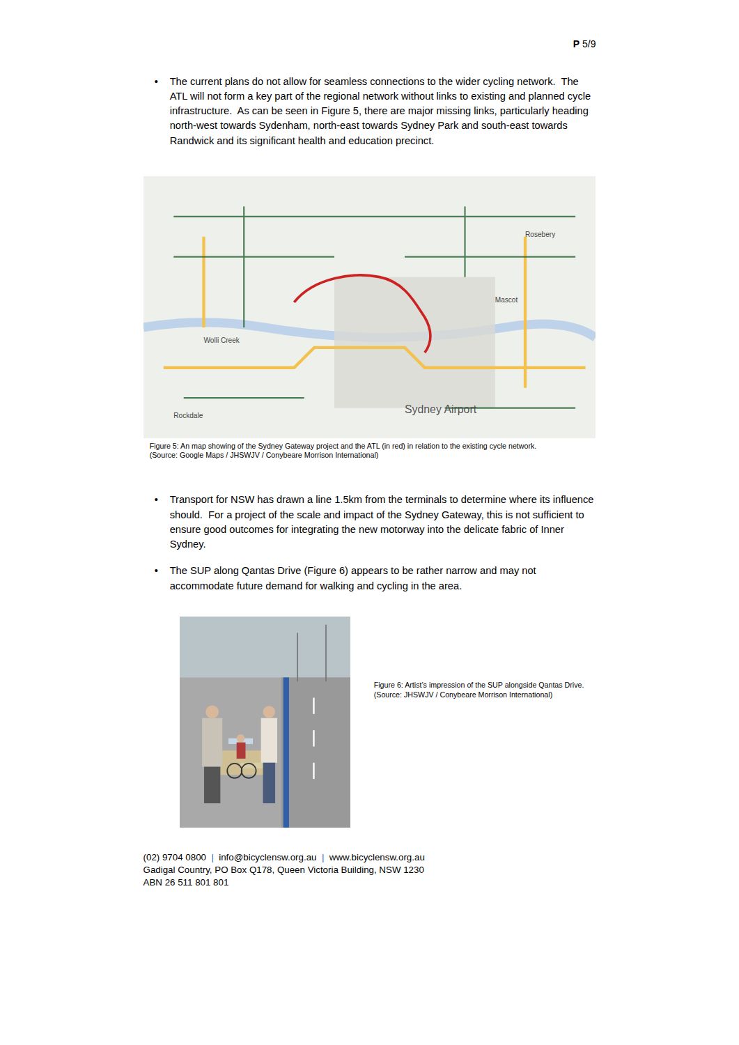P 5/9
The current plans do not allow for seamless connections to the wider cycling network. The ATL will not form a key part of the regional network without links to existing and planned cycle infrastructure. As can be seen in Figure 5, there are major missing links, particularly heading north-west towards Sydenham, north-east towards Sydney Park and south-east towards Randwick and its significant health and education precinct.
Figure 5: An map showing of the Sydney Gateway project and the ATL (in red) in relation to the existing cycle network.
(Source: Google Maps / JHSWJV / Conybeare Morrison International)
Transport for NSW has drawn a line 1.5km from the terminals to determine where its influence should. For a project of the scale and impact of the Sydney Gateway, this is not sufficient to ensure good outcomes for integrating the new motorway into the delicate fabric of Inner Sydney.
The SUP along Qantas Drive (Figure 6) appears to be rather narrow and may not accommodate future demand for walking and cycling in the area.
Figure 6: Artist’s impression of the SUP alongside Qantas Drive.
(Source: JHSWJV / Conybeare Morrison International)
(02) 9704 0800 | info@bicyclensw.org.au | www.bicyclensw.org.au
Gadigal Country, PO Box Q178, Queen Victoria Building, NSW 1230
ABN 26 511 801 801